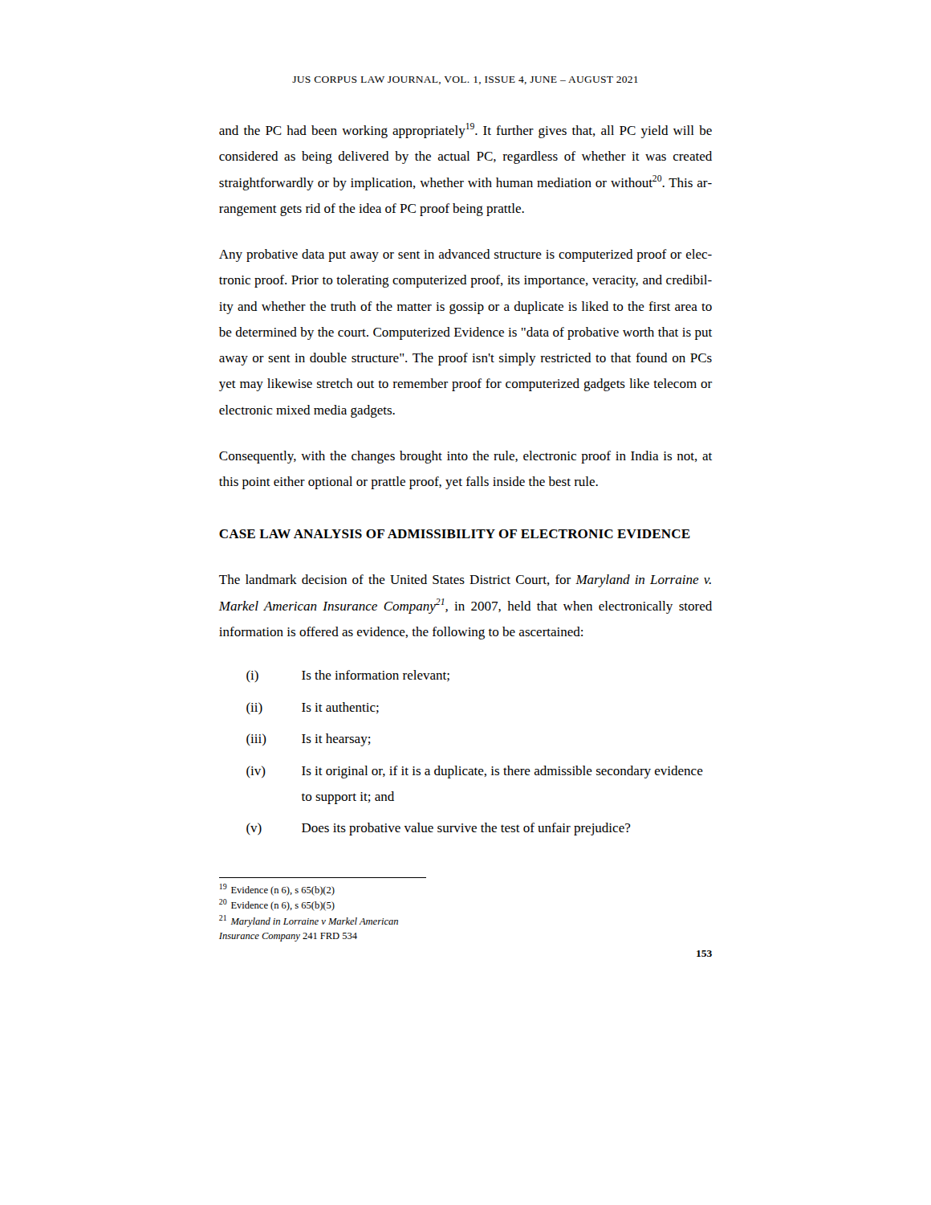JUS CORPUS LAW JOURNAL, VOL. 1, ISSUE 4, JUNE – AUGUST 2021
and the PC had been working appropriately19. It further gives that, all PC yield will be considered as being delivered by the actual PC, regardless of whether it was created straightforwardly or by implication, whether with human mediation or without20. This arrangement gets rid of the idea of PC proof being prattle.
Any probative data put away or sent in advanced structure is computerized proof or electronic proof. Prior to tolerating computerized proof, its importance, veracity, and credibility and whether the truth of the matter is gossip or a duplicate is liked to the first area to be determined by the court. Computerized Evidence is "data of probative worth that is put away or sent in double structure". The proof isn't simply restricted to that found on PCs yet may likewise stretch out to remember proof for computerized gadgets like telecom or electronic mixed media gadgets.
Consequently, with the changes brought into the rule, electronic proof in India is not, at this point either optional or prattle proof, yet falls inside the best rule.
CASE LAW ANALYSIS OF ADMISSIBILITY OF ELECTRONIC EVIDENCE
The landmark decision of the United States District Court, for Maryland in Lorraine v. Markel American Insurance Company21, in 2007, held that when electronically stored information is offered as evidence, the following to be ascertained:
(i) Is the information relevant;
(ii) Is it authentic;
(iii) Is it hearsay;
(iv) Is it original or, if it is a duplicate, is there admissible secondary evidence to support it; and
(v) Does its probative value survive the test of unfair prejudice?
19 Evidence (n 6), s 65(b)(2)
20 Evidence (n 6), s 65(b)(5)
21 Maryland in Lorraine v Markel American Insurance Company 241 FRD 534
153